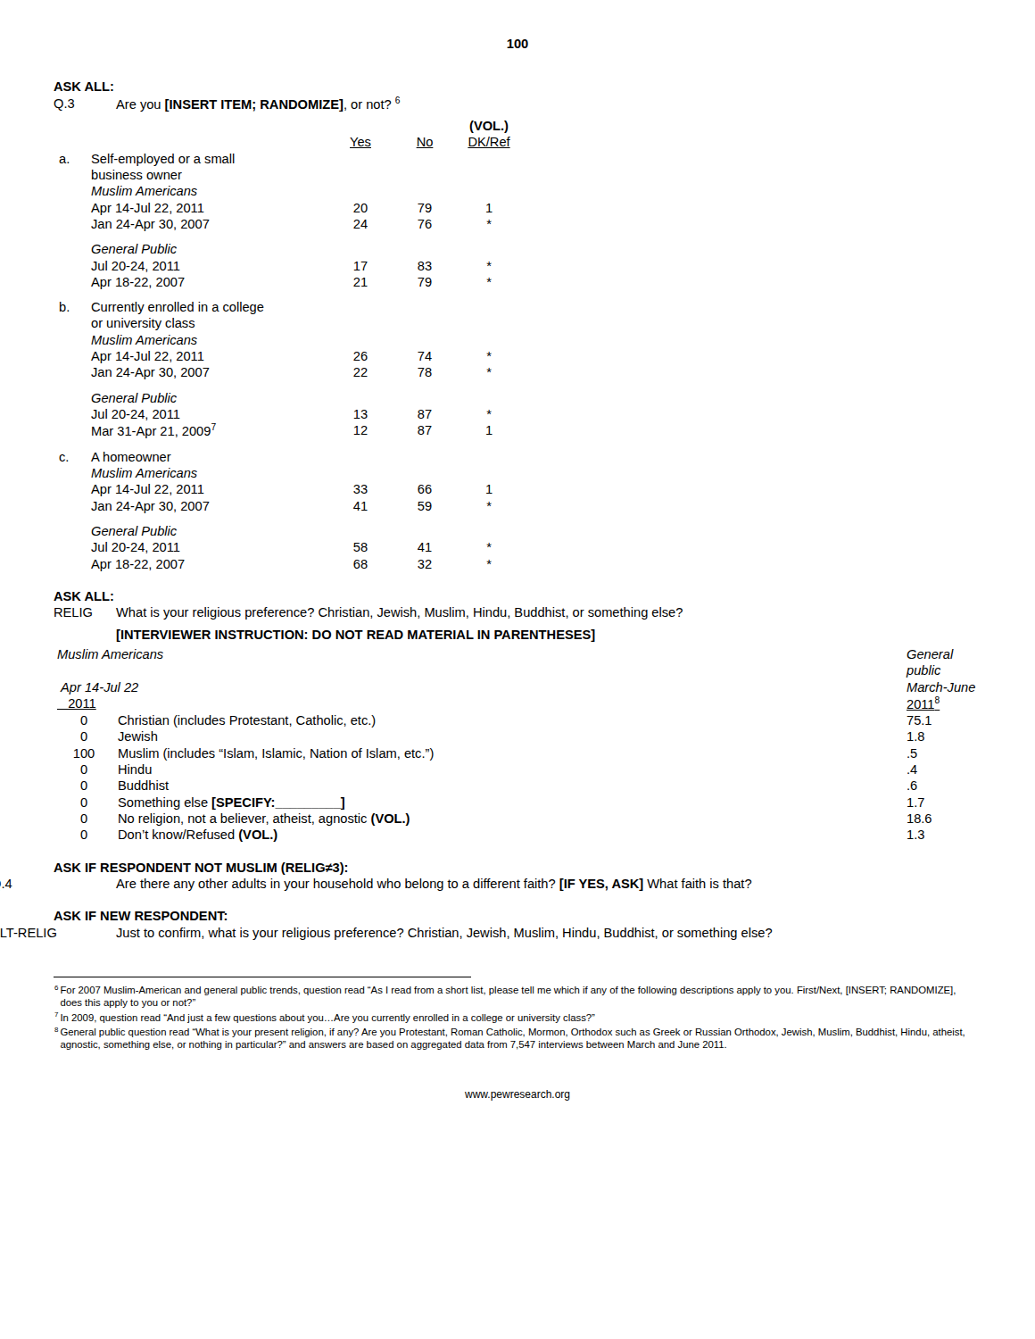100
ASK ALL:
Q.3 Are you [INSERT ITEM; RANDOMIZE], or not? 6
| | | | | (VOL.) |
| | | Yes | No | DK/Ref |
| a. | Self-employed or a small business owner | | | |
| | Muslim Americans | | | |
| | Apr 14-Jul 22, 2011 | 20 | 79 | 1 |
| | Jan 24-Apr 30, 2007 | 24 | 76 | * |
| | General Public | | | |
| | Jul 20-24, 2011 | 17 | 83 | * |
| | Apr 18-22, 2007 | 21 | 79 | * |
| b. | Currently enrolled in a college or university class | | | |
| | Muslim Americans | | | |
| | Apr 14-Jul 22, 2011 | 26 | 74 | * |
| | Jan 24-Apr 30, 2007 | 22 | 78 | * |
| | General Public | | | |
| | Jul 20-24, 2011 | 13 | 87 | * |
| | Mar 31-Apr 21, 2009 7 | 12 | 87 | 1 |
| c. | A homeowner | | | |
| | Muslim Americans | | | |
| | Apr 14-Jul 22, 2011 | 33 | 66 | 1 |
| | Jan 24-Apr 30, 2007 | 41 | 59 | * |
| | General Public | | | |
| | Jul 20-24, 2011 | 58 | 41 | * |
| | Apr 18-22, 2007 | 68 | 32 | * |
ASK ALL:
RELIGWhat is your religious preference? Christian, Jewish, Muslim, Hindu, Buddhist, or something else?
[INTERVIEWER INSTRUCTION: DO NOT READ MATERIAL IN PARENTHESES]
| Muslim Americans | General public |
| Apr 14-Jul 22 | March-June |
| 2011 | 2011 8 |
| 0 | Christian (includes Protestant, Catholic, etc.) | 75.1 |
| 0 | Jewish | 1.8 |
| 100 | Muslim (includes “Islam, Islamic, Nation of Islam, etc.”) | .5 |
| 0 | Hindu | .4 |
| 0 | Buddhist | .6 |
| 0 | Something else [SPECIFY:_________] | 1.7 |
| 0 | No religion, not a believer, atheist, agnostic (VOL.) | 18.6 |
| 0 | Don’t know/Refused (VOL.) | 1.3 |
ASK IF RESPONDENT NOT MUSLIM (RELIG≠3):
Q.4 Are there any other adults in your household who belong to a different faith? [IF YES, ASK] What faith is that?
ASK IF NEW RESPONDENT:
ALT-RELIGJust to confirm, what is your religious preference? Christian, Jewish, Muslim, Hindu, Buddhist, or something else?
| 6 | For 2007 Muslim-American and general public trends, question read “As I read from a short list, please tell me which if any of the following descriptions apply to you. First/Next, [INSERT; RANDOMIZE], does this apply to you or not?” |
| 7 | In 2009, question read “And just a few questions about you…Are you currently enrolled in a college or university class?” |
| 8 | General public question read “What is your present religion, if any? Are you Protestant, Roman Catholic, Mormon, Orthodox such as Greek or Russian Orthodox, Jewish, Muslim, Buddhist, Hindu, atheist, agnostic, something else, or nothing in particular?” and answers are based on aggregated data from 7,547 interviews between March and June 2011. |
www.pewresearch.org